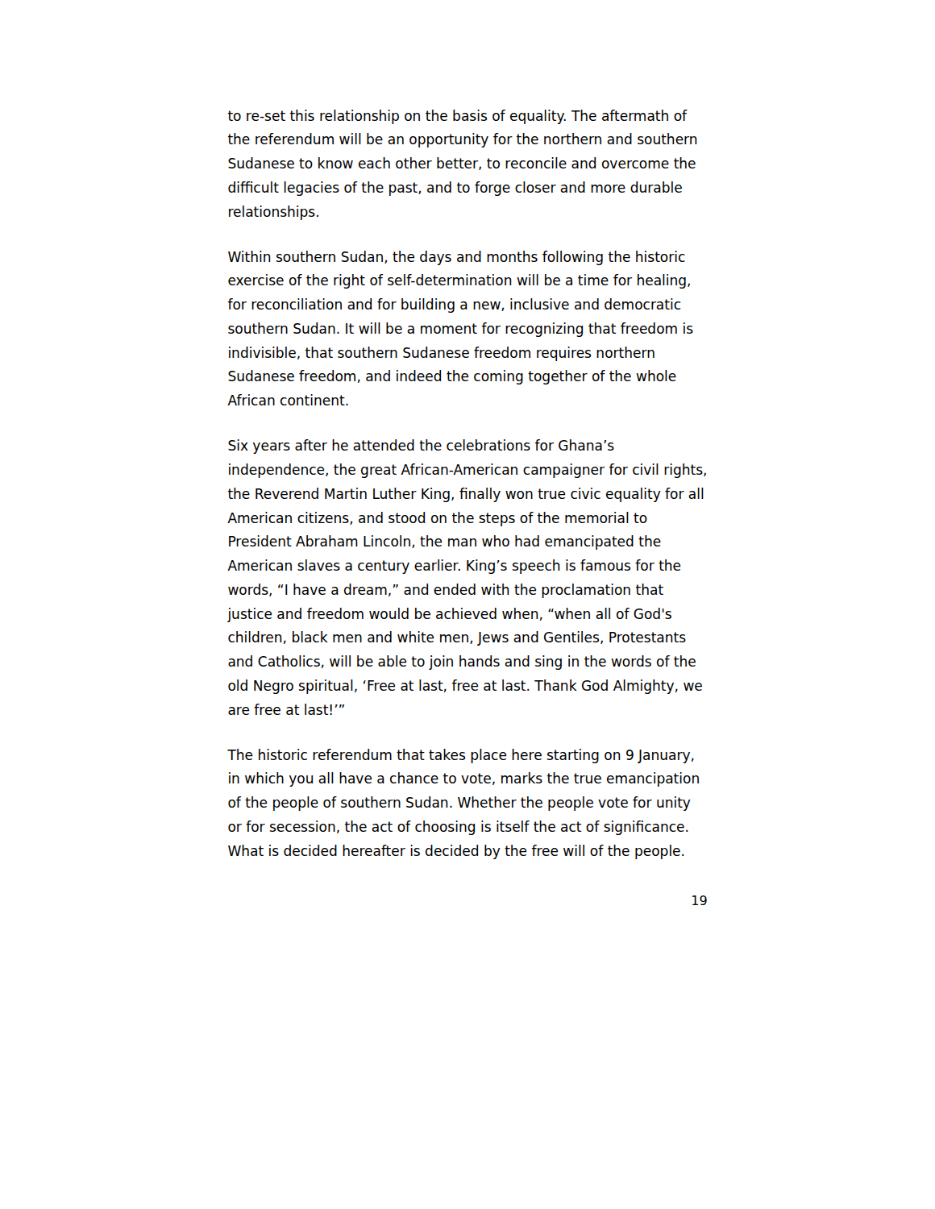to re-set this relationship on the basis of equality. The aftermath of the referendum will be an opportunity for the northern and southern Sudanese to know each other better, to reconcile and overcome the difficult legacies of the past, and to forge closer and more durable relationships.
Within southern Sudan, the days and months following the historic exercise of the right of self-determination will be a time for healing, for reconciliation and for building a new, inclusive and democratic southern Sudan. It will be a moment for recognizing that freedom is indivisible, that southern Sudanese freedom requires northern Sudanese freedom, and indeed the coming together of the whole African continent.
Six years after he attended the celebrations for Ghana’s independence, the great African-American campaigner for civil rights, the Reverend Martin Luther King, finally won true civic equality for all American citizens, and stood on the steps of the memorial to President Abraham Lincoln, the man who had emancipated the American slaves a century earlier. King’s speech is famous for the words, “I have a dream,” and ended with the proclamation that justice and freedom would be achieved when, “when all of God's children, black men and white men, Jews and Gentiles, Protestants and Catholics, will be able to join hands and sing in the words of the old Negro spiritual, ‘Free at last, free at last. Thank God Almighty, we are free at last!’”
The historic referendum that takes place here starting on 9 January, in which you all have a chance to vote, marks the true emancipation of the people of southern Sudan. Whether the people vote for unity or for secession, the act of choosing is itself the act of significance. What is decided hereafter is decided by the free will of the people.
19